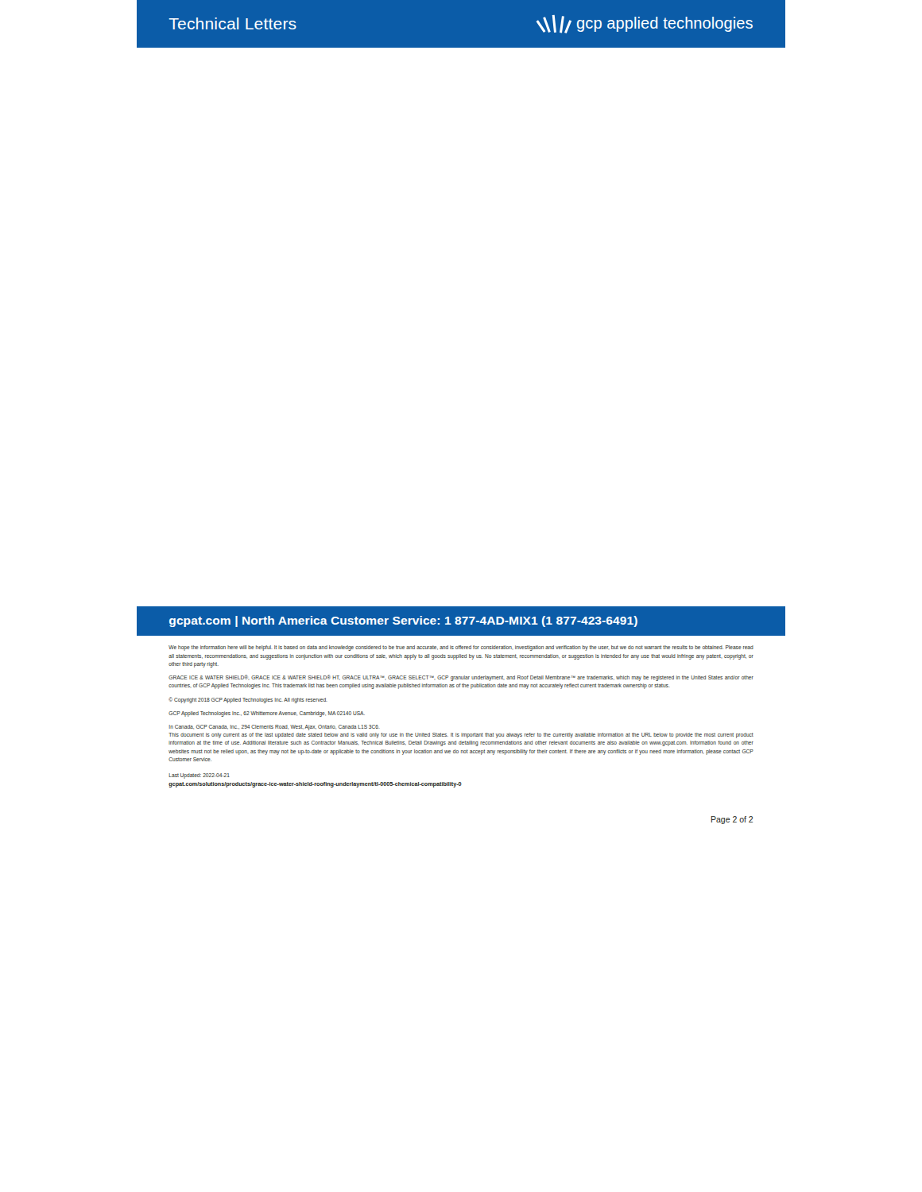Technical Letters
gcp applied technologies
gcpat.com | North America Customer Service: 1 877-4AD-MIX1 (1 877-423-6491)
We hope the information here will be helpful. It is based on data and knowledge considered to be true and accurate, and is offered for consideration, investigation and verification by the user, but we do not warrant the results to be obtained. Please read all statements, recommendations, and suggestions in conjunction with our conditions of sale, which apply to all goods supplied by us. No statement, recommendation, or suggestion is intended for any use that would infringe any patent, copyright, or other third party right.
GRACE ICE & WATER SHIELD®, GRACE ICE & WATER SHIELD® HT, GRACE ULTRA™, GRACE SELECT™, GCP granular underlayment, and Roof Detail Membrane™ are trademarks, which may be registered in the United States and/or other countries, of GCP Applied Technologies Inc. This trademark list has been compiled using available published information as of the publication date and may not accurately reflect current trademark ownership or status.
© Copyright 2018 GCP Applied Technologies Inc. All rights reserved.
GCP Applied Technologies Inc., 62 Whittemore Avenue, Cambridge, MA 02140 USA.
In Canada, GCP Canada, Inc., 294 Clements Road, West, Ajax, Ontario, Canada L1S 3C6.
This document is only current as of the last updated date stated below and is valid only for use in the United States. It is important that you always refer to the currently available information at the URL below to provide the most current product information at the time of use. Additional literature such as Contractor Manuals, Technical Bulletins, Detail Drawings and detailing recommendations and other relevant documents are also available on www.gcpat.com. Information found on other websites must not be relied upon, as they may not be up-to-date or applicable to the conditions in your location and we do not accept any responsibility for their content. If there are any conflicts or if you need more information, please contact GCP Customer Service.
Last Updated: 2022-04-21
gcpat.com/solutions/products/grace-ice-water-shield-roofing-underlayment/tl-0005-chemical-compatibility-0
Page 2 of 2